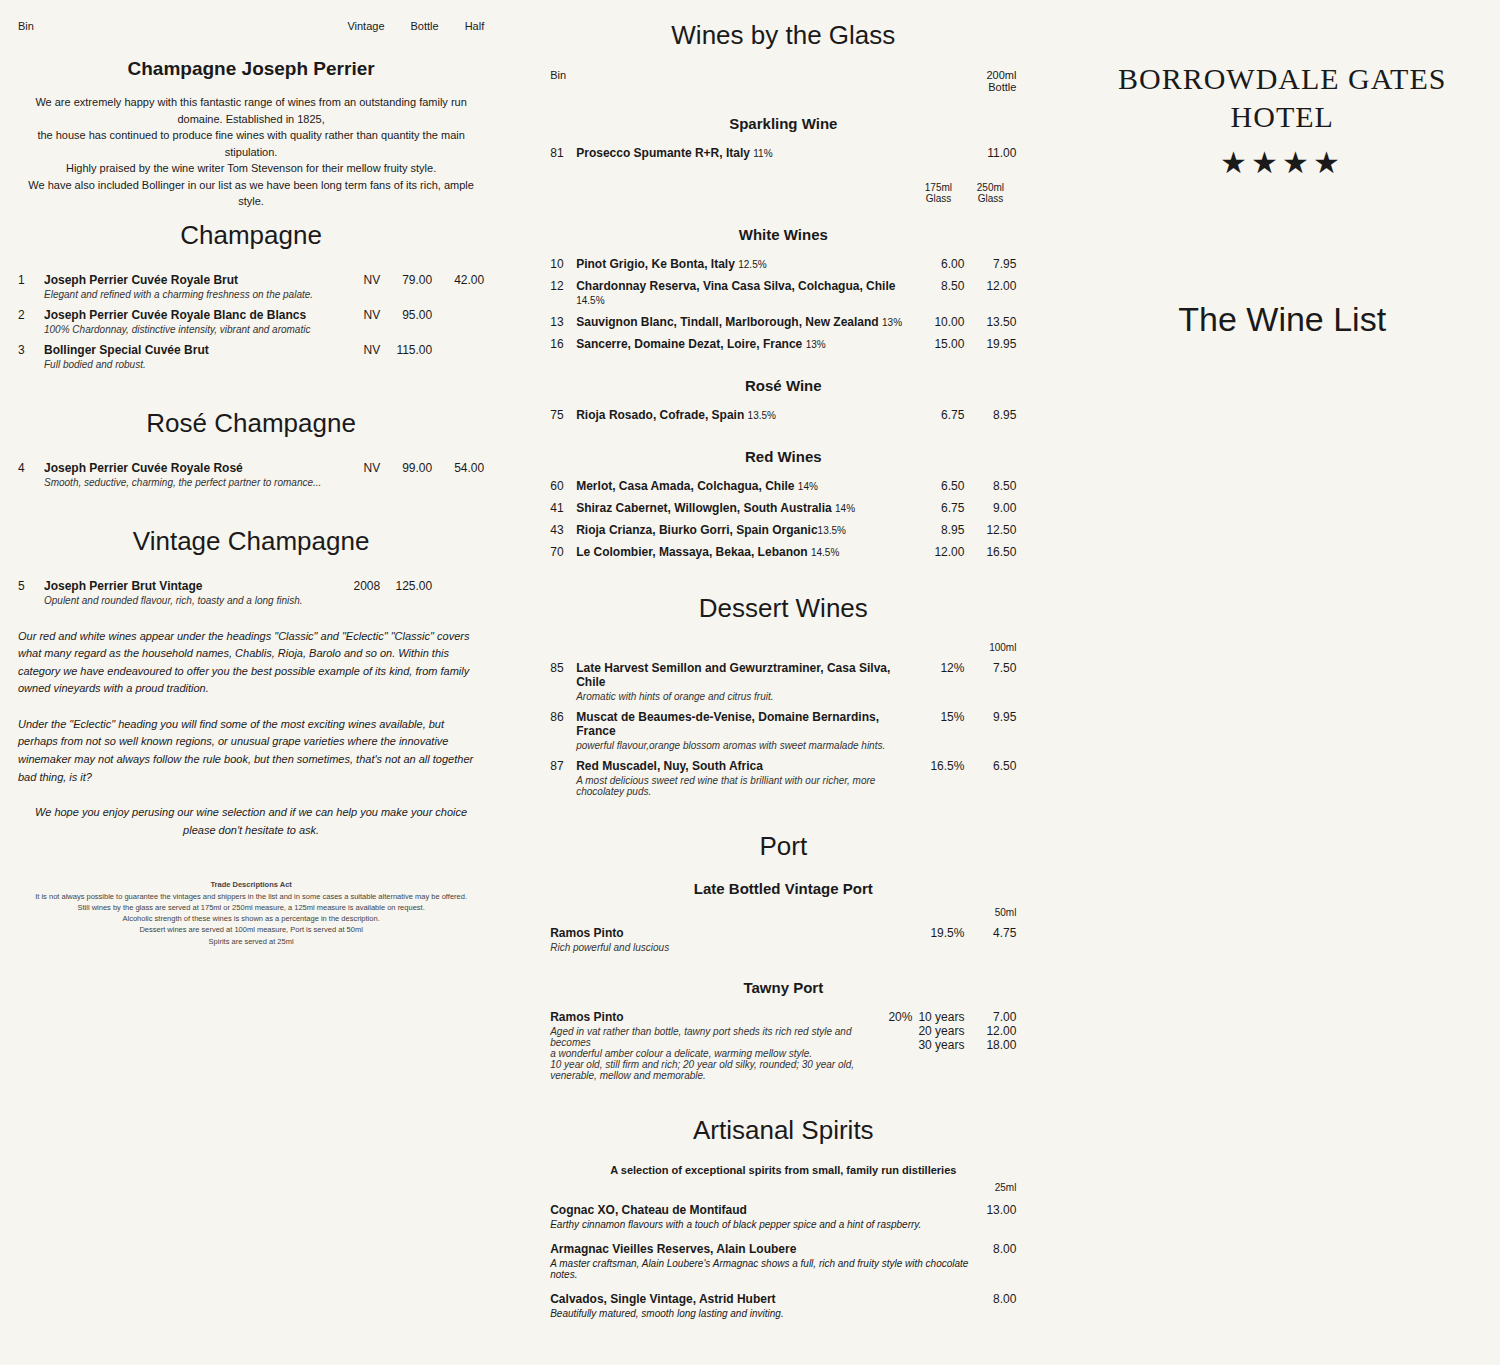Bin
Vintage Bottle Half
Champagne Joseph Perrier
We are extremely happy with this fantastic range of wines from an outstanding family run domaine. Established in 1825,
the house has continued to produce fine wines with quality rather than quantity the main stipulation.
Highly praised by the wine writer Tom Stevenson for their mellow fruity style.
We have also included Bollinger in our list as we have been long term fans of its rich, ample style.
Champagne
| 1 | Joseph Perrier Cuvée Royale Brut Elegant and refined with a charming freshness on the palate. | NV | 79.00 | 42.00 |
| 2 | Joseph Perrier Cuvée Royale Blanc de Blancs 100% Chardonnay, distinctive intensity, vibrant and aromatic | NV | 95.00 | |
| 3 | Bollinger Special Cuvée Brut Full bodied and robust. | NV | 115.00 | |
Rosé Champagne
| 4 | Joseph Perrier Cuvée Royale Rosé Smooth, seductive, charming, the perfect partner to romance... | NV | 99.00 | 54.00 |
Vintage Champagne
| 5 | Joseph Perrier Brut Vintage Opulent and rounded flavour, rich, toasty and a long finish. | 2008 | 125.00 | |
Our red and white wines appear under the headings "Classic" and "Eclectic" "Classic" covers what many regard as the household names, Chablis, Rioja, Barolo and so on. Within this category we have endeavoured to offer you the best possible example of its kind, from family owned vineyards with a proud tradition.
Under the "Eclectic" heading you will find some of the most exciting wines available, but perhaps from not so well known regions, or unusual grape varieties where the innovative winemaker may not always follow the rule book, but then sometimes, that's not an all together bad thing, is it?
We hope you enjoy perusing our wine selection and if we can help you make your choice please don't hesitate to ask.
Trade Descriptions Act
It is not always possible to guarantee the vintages and shippers in the list and in some cases a suitable alternative may be offered.
Still wines by the glass are served at 175ml or 250ml measure, a 125ml measure is available on request.
Alcoholic strength of these wines is shown as a percentage in the description.
Dessert wines are served at 100ml measure, Port is served at 50ml
Spirits are served at 25ml
Wines by the Glass
Bin
200ml
Bottle
Sparkling Wine
| 81 | Prosecco Spumante R+R, Italy 11% | | 11.00 |
175ml
Glass 250ml
Glass
White Wines
| 10 | Pinot Grigio, Ke Bonta, Italy 12.5% | 6.00 | 7.95 |
| 12 | Chardonnay Reserva, Vina Casa Silva, Colchagua, Chile 14.5% | 8.50 | 12.00 |
| 13 | Sauvignon Blanc, Tindall, Marlborough, New Zealand 13% | 10.00 | 13.50 |
| 16 | Sancerre, Domaine Dezat, Loire, France 13% | 15.00 | 19.95 |
Rosé Wine
| 75 | Rioja Rosado, Cofrade, Spain 13.5% | 6.75 | 8.95 |
Red Wines
| 60 | Merlot, Casa Amada, Colchagua, Chile 14% | 6.50 | 8.50 |
| 41 | Shiraz Cabernet, Willowglen, South Australia 14% | 6.75 | 9.00 |
| 43 | Rioja Crianza, Biurko Gorri, Spain Organic 13.5% | 8.95 | 12.50 |
| 70 | Le Colombier, Massaya, Bekaa, Lebanon 14.5% | 12.00 | 16.50 |
Dessert Wines
100ml
| 85 | Late Harvest Semillon and Gewurztraminer, Casa Silva, Chile Aromatic with hints of orange and citrus fruit. | 12% | 7.50 |
| 86 | Muscat de Beaumes-de-Venise, Domaine Bernardins, France powerful flavour,orange blossom aromas with sweet marmalade hints. | 15% | 9.95 |
| 87 | Red Muscadel, Nuy, South Africa A most delicious sweet red wine that is brilliant with our richer, more chocolatey puds. | 16.5% | 6.50 |
Port
Late Bottled Vintage Port
50ml
| Ramos Pinto Rich powerful and luscious | 19.5% | 4.75 |
Tawny Port
| Ramos Pinto Aged in vat rather than bottle, tawny port sheds its rich red style and becomes a wonderful amber colour a delicate, warming mellow style. 10 year old, still firm and rich; 20 year old silky, rounded; 30 year old, venerable, mellow and memorable. | 20% | 10 years 20 years 30 years | 7.00 12.00 18.00 |
Artisanal Spirits
A selection of exceptional spirits from small, family run distilleries
25ml
Cognac XO, Chateau de Montifaud Earthy cinnamon flavours with a touch of black pepper spice and a hint of raspberry.
13.00
Armagnac Vieilles Reserves, Alain Loubere A master craftsman, Alain Loubere's Armagnac shows a full, rich and fruity style with chocolate notes.
8.00
Calvados, Single Vintage, Astrid Hubert Beautifully matured, smooth long lasting and inviting.
8.00
BORROWDALE GATES
HOTEL
★★★★
The Wine List